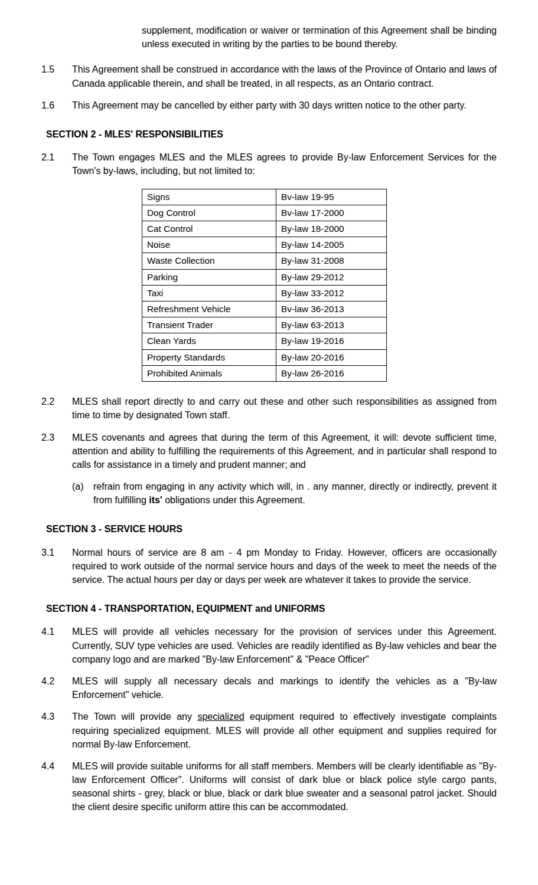supplement, modification or waiver or termination of this Agreement shall be binding unless executed in writing by the parties to be bound thereby.
1.5
This Agreement shall be construed in accordance with the laws of the Province of Ontario and laws of Canada applicable therein, and shall be treated, in all respects, as an Ontario contract.
1.6
This Agreement may be cancelled by either party with 30 days written notice to the other party.
SECTION 2 - MLES' RESPONSIBILITIES
2.1
The Town engages MLES and the MLES agrees to provide By-law Enforcement Services for the Town's by-laws, including, but not limited to:
| Signs | Bv-law 19-95 |
| Dog Control | Bv-law 17-2000 |
| Cat Control | By-law 18-2000 |
| Noise | By-law 14-2005 |
| Waste Collection | By-law 31-2008 |
| Parking | By-law 29-2012 |
| Taxi | By-law 33-2012 |
| Refreshment Vehicle | Bv-law 36-2013 |
| Transient Trader | By-law 63-2013 |
| Clean Yards | By-law 19-2016 |
| Property Standards | By-law 20-2016 |
| Prohibited Animals | By-law 26-2016 |
2.2
MLES shall report directly to and carry out these and other such responsibilities as assigned from time to time by designated Town staff.
2.3
MLES covenants and agrees that during the term of this Agreement, it will: devote sufficient time, attention and ability to fulfilling the requirements of this Agreement, and in particular shall respond to calls for assistance in a timely and prudent manner; and
(a)
refrain from engaging in any activity which will, in . any manner, directly or indirectly, prevent it from fulfilling its' obligations under this Agreement.
SECTION 3 - SERVICE HOURS
3.1
Normal hours of service are 8 am - 4 pm Monday to Friday. However, officers are occasionally required to work outside of the normal service hours and days of the week to meet the needs of the service. The actual hours per day or days per week are whatever it takes to provide the service.
SECTION 4 - TRANSPORTATION, EQUIPMENT and UNIFORMS
4.1
MLES will provide all vehicles necessary for the provision of services under this Agreement. Currently, SUV type vehicles are used. Vehicles are readily identified as By-law vehicles and bear the company logo and are marked "By-law Enforcement" & "Peace Officer"
4.2
MLES will supply all necessary decals and markings to identify the vehicles as a "By-law Enforcement" vehicle.
4.3
The Town will provide any specialized equipment required to effectively investigate complaints requiring specialized equipment. MLES will provide all other equipment and supplies required for normal By-law Enforcement.
4.4
MLES will provide suitable uniforms for all staff members. Members will be clearly identifiable as "By-law Enforcement Officer". Uniforms will consist of dark blue or black police style cargo pants, seasonal shirts - grey, black or blue, black or dark blue sweater and a seasonal patrol jacket. Should the client desire specific uniform attire this can be accommodated.